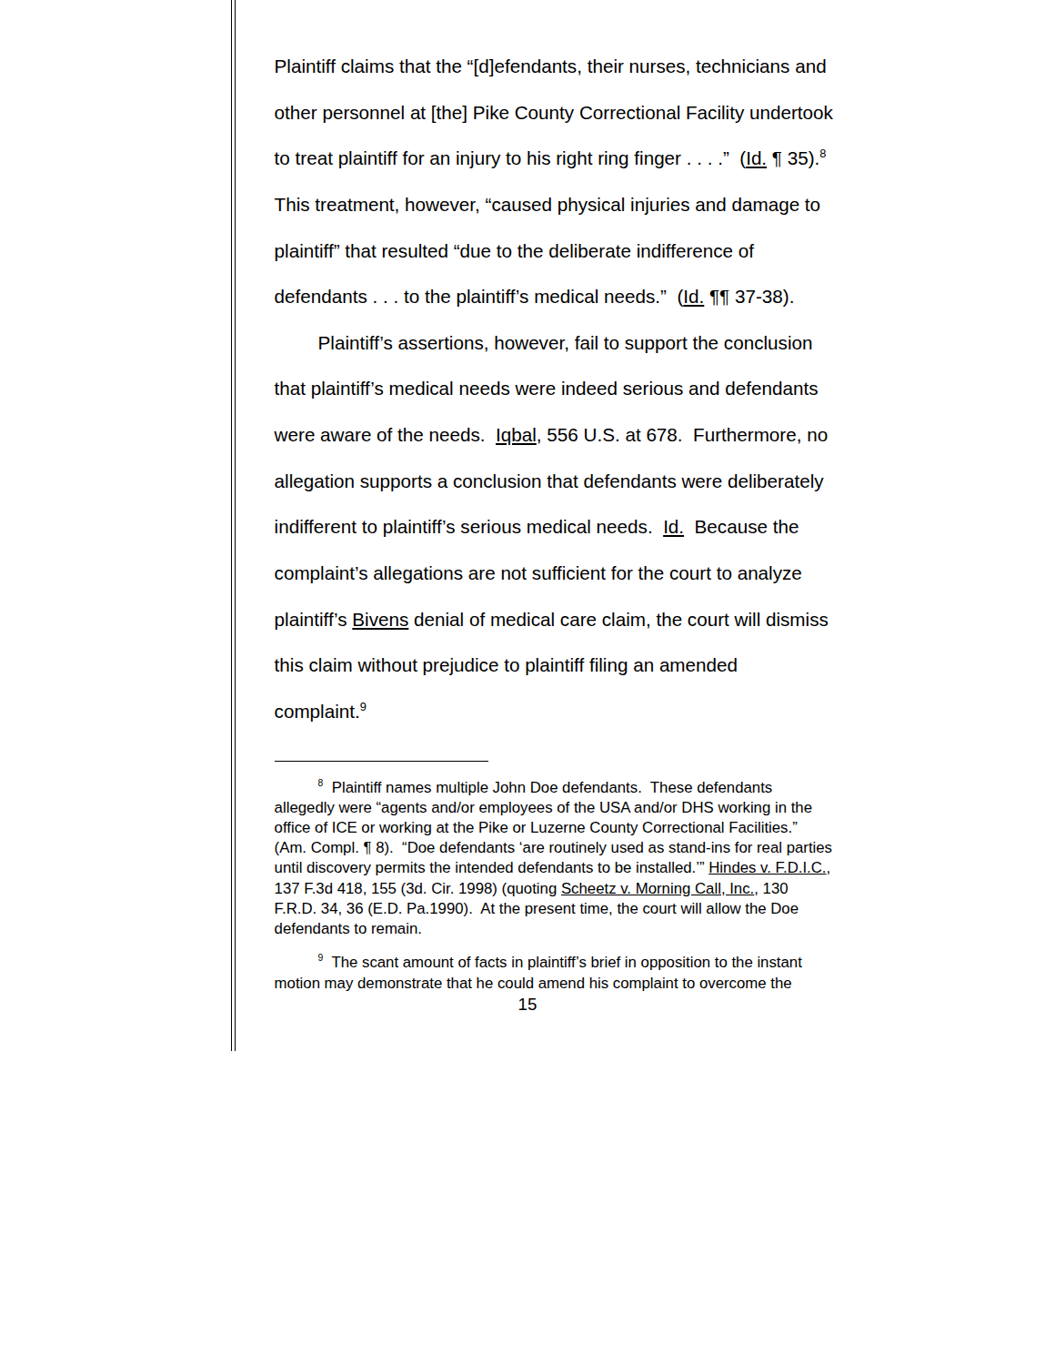Plaintiff claims that the “[d]efendants, their nurses, technicians and other personnel at [the] Pike County Correctional Facility undertook to treat plaintiff for an injury to his right ring finger . . . .” (Id. ¶ 35).8 This treatment, however, “caused physical injuries and damage to plaintiff” that resulted “due to the deliberate indifference of defendants . . . to the plaintiff’s medical needs.” (Id. ¶¶ 37-38).
Plaintiff’s assertions, however, fail to support the conclusion that plaintiff’s medical needs were indeed serious and defendants were aware of the needs. Iqbal, 556 U.S. at 678. Furthermore, no allegation supports a conclusion that defendants were deliberately indifferent to plaintiff’s serious medical needs. Id. Because the complaint’s allegations are not sufficient for the court to analyze plaintiff’s Bivens denial of medical care claim, the court will dismiss this claim without prejudice to plaintiff filing an amended complaint.9
8 Plaintiff names multiple John Doe defendants. These defendants allegedly were “agents and/or employees of the USA and/or DHS working in the office of ICE or working at the Pike or Luzerne County Correctional Facilities.” (Am. Compl. ¶ 8). “Doe defendants ‘are routinely used as stand-ins for real parties until discovery permits the intended defendants to be installed.’” Hindes v. F.D.I.C., 137 F.3d 418, 155 (3d. Cir. 1998) (quoting Scheetz v. Morning Call, Inc., 130 F.R.D. 34, 36 (E.D. Pa.1990). At the present time, the court will allow the Doe defendants to remain.
9 The scant amount of facts in plaintiff’s brief in opposition to the instant motion may demonstrate that he could amend his complaint to overcome the
15